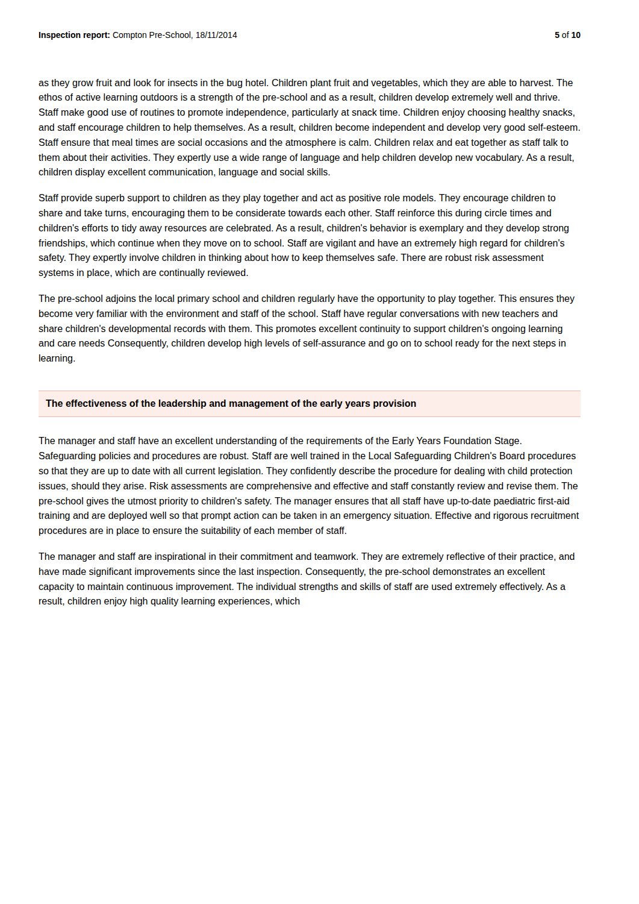Inspection report: Compton Pre-School, 18/11/2014
5 of 10
as they grow fruit and look for insects in the bug hotel. Children plant fruit and vegetables, which they are able to harvest. The ethos of active learning outdoors is a strength of the pre-school and as a result, children develop extremely well and thrive. Staff make good use of routines to promote independence, particularly at snack time. Children enjoy choosing healthy snacks, and staff encourage children to help themselves. As a result, children become independent and develop very good self-esteem. Staff ensure that meal times are social occasions and the atmosphere is calm. Children relax and eat together as staff talk to them about their activities. They expertly use a wide range of language and help children develop new vocabulary. As a result, children display excellent communication, language and social skills.
Staff provide superb support to children as they play together and act as positive role models. They encourage children to share and take turns, encouraging them to be considerate towards each other. Staff reinforce this during circle times and children's efforts to tidy away resources are celebrated. As a result, children's behavior is exemplary and they develop strong friendships, which continue when they move on to school. Staff are vigilant and have an extremely high regard for children's safety. They expertly involve children in thinking about how to keep themselves safe. There are robust risk assessment systems in place, which are continually reviewed.
The pre-school adjoins the local primary school and children regularly have the opportunity to play together. This ensures they become very familiar with the environment and staff of the school. Staff have regular conversations with new teachers and share children's developmental records with them. This promotes excellent continuity to support children's ongoing learning and care needs Consequently, children develop high levels of self-assurance and go on to school ready for the next steps in learning.
The effectiveness of the leadership and management of the early years provision
The manager and staff have an excellent understanding of the requirements of the Early Years Foundation Stage. Safeguarding policies and procedures are robust. Staff are well trained in the Local Safeguarding Children's Board procedures so that they are up to date with all current legislation. They confidently describe the procedure for dealing with child protection issues, should they arise. Risk assessments are comprehensive and effective and staff constantly review and revise them. The pre-school gives the utmost priority to children's safety. The manager ensures that all staff have up-to-date paediatric first-aid training and are deployed well so that prompt action can be taken in an emergency situation. Effective and rigorous recruitment procedures are in place to ensure the suitability of each member of staff.
The manager and staff are inspirational in their commitment and teamwork. They are extremely reflective of their practice, and have made significant improvements since the last inspection. Consequently, the pre-school demonstrates an excellent capacity to maintain continuous improvement. The individual strengths and skills of staff are used extremely effectively. As a result, children enjoy high quality learning experiences, which